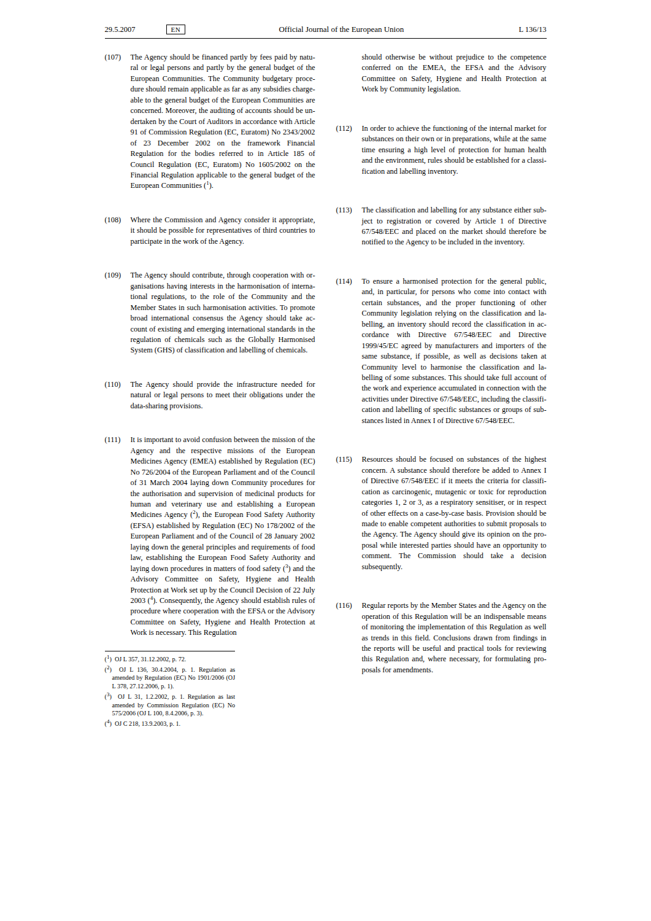29.5.2007
EN
Official Journal of the European Union
L 136/13
(107)
The Agency should be financed partly by fees paid by natural or legal persons and partly by the general budget of the European Communities. The Community budgetary procedure should remain applicable as far as any subsidies chargeable to the general budget of the European Communities are concerned. Moreover, the auditing of accounts should be undertaken by the Court of Auditors in accordance with Article 91 of Commission Regulation (EC, Euratom) No 2343/2002 of 23 December 2002 on the framework Financial Regulation for the bodies referred to in Article 185 of Council Regulation (EC, Euratom) No 1605/2002 on the Financial Regulation applicable to the general budget of the European Communities (1).
(108)
Where the Commission and Agency consider it appropriate, it should be possible for representatives of third countries to participate in the work of the Agency.
(109)
The Agency should contribute, through cooperation with organisations having interests in the harmonisation of international regulations, to the role of the Community and the Member States in such harmonisation activities. To promote broad international consensus the Agency should take account of existing and emerging international standards in the regulation of chemicals such as the Globally Harmonised System (GHS) of classification and labelling of chemicals.
(110)
The Agency should provide the infrastructure needed for natural or legal persons to meet their obligations under the data-sharing provisions.
(111)
It is important to avoid confusion between the mission of the Agency and the respective missions of the European Medicines Agency (EMEA) established by Regulation (EC) No 726/2004 of the European Parliament and of the Council of 31 March 2004 laying down Community procedures for the authorisation and supervision of medicinal products for human and veterinary use and establishing a European Medicines Agency (2), the European Food Safety Authority (EFSA) established by Regulation (EC) No 178/2002 of the European Parliament and of the Council of 28 January 2002 laying down the general principles and requirements of food law, establishing the European Food Safety Authority and laying down procedures in matters of food safety (3) and the Advisory Committee on Safety, Hygiene and Health Protection at Work set up by the Council Decision of 22 July 2003 (4). Consequently, the Agency should establish rules of procedure where cooperation with the EFSA or the Advisory Committee on Safety, Hygiene and Health Protection at Work is necessary. This Regulation
(1) OJ L 357, 31.12.2002, p. 72.
(2) OJ L 136, 30.4.2004, p. 1. Regulation as amended by Regulation (EC) No 1901/2006 (OJ L 378, 27.12.2006, p. 1).
(3) OJ L 31, 1.2.2002, p. 1. Regulation as last amended by Commission Regulation (EC) No 575/2006 (OJ L 100, 8.4.2006, p. 3).
(4) OJ C 218, 13.9.2003, p. 1.
should otherwise be without prejudice to the competence conferred on the EMEA, the EFSA and the Advisory Committee on Safety, Hygiene and Health Protection at Work by Community legislation.
(112)
In order to achieve the functioning of the internal market for substances on their own or in preparations, while at the same time ensuring a high level of protection for human health and the environment, rules should be established for a classification and labelling inventory.
(113)
The classification and labelling for any substance either subject to registration or covered by Article 1 of Directive 67/548/EEC and placed on the market should therefore be notified to the Agency to be included in the inventory.
(114)
To ensure a harmonised protection for the general public, and, in particular, for persons who come into contact with certain substances, and the proper functioning of other Community legislation relying on the classification and labelling, an inventory should record the classification in accordance with Directive 67/548/EEC and Directive 1999/45/EC agreed by manufacturers and importers of the same substance, if possible, as well as decisions taken at Community level to harmonise the classification and labelling of some substances. This should take full account of the work and experience accumulated in connection with the activities under Directive 67/548/EEC, including the classification and labelling of specific substances or groups of substances listed in Annex I of Directive 67/548/EEC.
(115)
Resources should be focused on substances of the highest concern. A substance should therefore be added to Annex I of Directive 67/548/EEC if it meets the criteria for classification as carcinogenic, mutagenic or toxic for reproduction categories 1, 2 or 3, as a respiratory sensitiser, or in respect of other effects on a case-by-case basis. Provision should be made to enable competent authorities to submit proposals to the Agency. The Agency should give its opinion on the proposal while interested parties should have an opportunity to comment. The Commission should take a decision subsequently.
(116)
Regular reports by the Member States and the Agency on the operation of this Regulation will be an indispensable means of monitoring the implementation of this Regulation as well as trends in this field. Conclusions drawn from findings in the reports will be useful and practical tools for reviewing this Regulation and, where necessary, for formulating proposals for amendments.